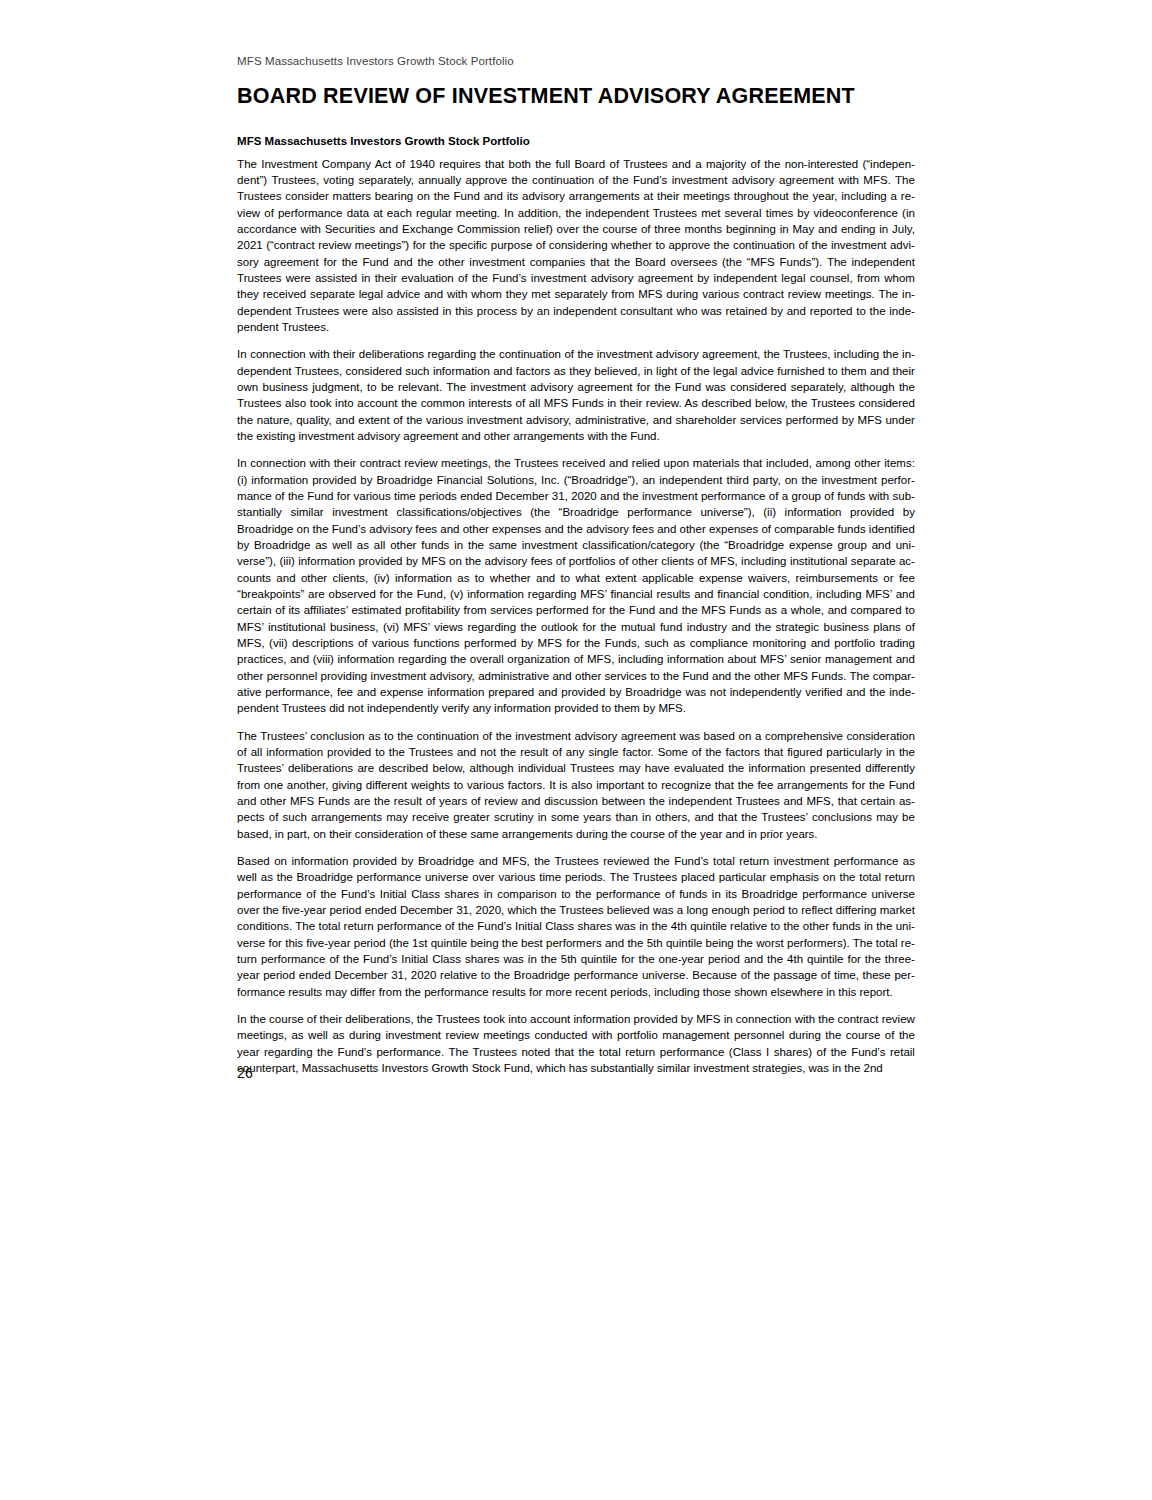MFS Massachusetts Investors Growth Stock Portfolio
BOARD REVIEW OF INVESTMENT ADVISORY AGREEMENT
MFS Massachusetts Investors Growth Stock Portfolio
The Investment Company Act of 1940 requires that both the full Board of Trustees and a majority of the non-interested (“independent”) Trustees, voting separately, annually approve the continuation of the Fund’s investment advisory agreement with MFS. The Trustees consider matters bearing on the Fund and its advisory arrangements at their meetings throughout the year, including a review of performance data at each regular meeting. In addition, the independent Trustees met several times by videoconference (in accordance with Securities and Exchange Commission relief) over the course of three months beginning in May and ending in July, 2021 (“contract review meetings”) for the specific purpose of considering whether to approve the continuation of the investment advisory agreement for the Fund and the other investment companies that the Board oversees (the “MFS Funds”). The independent Trustees were assisted in their evaluation of the Fund’s investment advisory agreement by independent legal counsel, from whom they received separate legal advice and with whom they met separately from MFS during various contract review meetings. The independent Trustees were also assisted in this process by an independent consultant who was retained by and reported to the independent Trustees.
In connection with their deliberations regarding the continuation of the investment advisory agreement, the Trustees, including the independent Trustees, considered such information and factors as they believed, in light of the legal advice furnished to them and their own business judgment, to be relevant. The investment advisory agreement for the Fund was considered separately, although the Trustees also took into account the common interests of all MFS Funds in their review. As described below, the Trustees considered the nature, quality, and extent of the various investment advisory, administrative, and shareholder services performed by MFS under the existing investment advisory agreement and other arrangements with the Fund.
In connection with their contract review meetings, the Trustees received and relied upon materials that included, among other items: (i) information provided by Broadridge Financial Solutions, Inc. (“Broadridge”), an independent third party, on the investment performance of the Fund for various time periods ended December 31, 2020 and the investment performance of a group of funds with substantially similar investment classifications/objectives (the “Broadridge performance universe”), (ii) information provided by Broadridge on the Fund’s advisory fees and other expenses and the advisory fees and other expenses of comparable funds identified by Broadridge as well as all other funds in the same investment classification/category (the “Broadridge expense group and universe”), (iii) information provided by MFS on the advisory fees of portfolios of other clients of MFS, including institutional separate accounts and other clients, (iv) information as to whether and to what extent applicable expense waivers, reimbursements or fee “breakpoints” are observed for the Fund, (v) information regarding MFS’ financial results and financial condition, including MFS’ and certain of its affiliates’ estimated profitability from services performed for the Fund and the MFS Funds as a whole, and compared to MFS’ institutional business, (vi) MFS’ views regarding the outlook for the mutual fund industry and the strategic business plans of MFS, (vii) descriptions of various functions performed by MFS for the Funds, such as compliance monitoring and portfolio trading practices, and (viii) information regarding the overall organization of MFS, including information about MFS’ senior management and other personnel providing investment advisory, administrative and other services to the Fund and the other MFS Funds. The comparative performance, fee and expense information prepared and provided by Broadridge was not independently verified and the independent Trustees did not independently verify any information provided to them by MFS.
The Trustees’ conclusion as to the continuation of the investment advisory agreement was based on a comprehensive consideration of all information provided to the Trustees and not the result of any single factor. Some of the factors that figured particularly in the Trustees’ deliberations are described below, although individual Trustees may have evaluated the information presented differently from one another, giving different weights to various factors. It is also important to recognize that the fee arrangements for the Fund and other MFS Funds are the result of years of review and discussion between the independent Trustees and MFS, that certain aspects of such arrangements may receive greater scrutiny in some years than in others, and that the Trustees’ conclusions may be based, in part, on their consideration of these same arrangements during the course of the year and in prior years.
Based on information provided by Broadridge and MFS, the Trustees reviewed the Fund’s total return investment performance as well as the Broadridge performance universe over various time periods. The Trustees placed particular emphasis on the total return performance of the Fund’s Initial Class shares in comparison to the performance of funds in its Broadridge performance universe over the five-year period ended December 31, 2020, which the Trustees believed was a long enough period to reflect differing market conditions. The total return performance of the Fund’s Initial Class shares was in the 4th quintile relative to the other funds in the universe for this five-year period (the 1st quintile being the best performers and the 5th quintile being the worst performers). The total return performance of the Fund’s Initial Class shares was in the 5th quintile for the one-year period and the 4th quintile for the three-year period ended December 31, 2020 relative to the Broadridge performance universe. Because of the passage of time, these performance results may differ from the performance results for more recent periods, including those shown elsewhere in this report.
In the course of their deliberations, the Trustees took into account information provided by MFS in connection with the contract review meetings, as well as during investment review meetings conducted with portfolio management personnel during the course of the year regarding the Fund’s performance. The Trustees noted that the total return performance (Class I shares) of the Fund’s retail counterpart, Massachusetts Investors Growth Stock Fund, which has substantially similar investment strategies, was in the 2nd
26